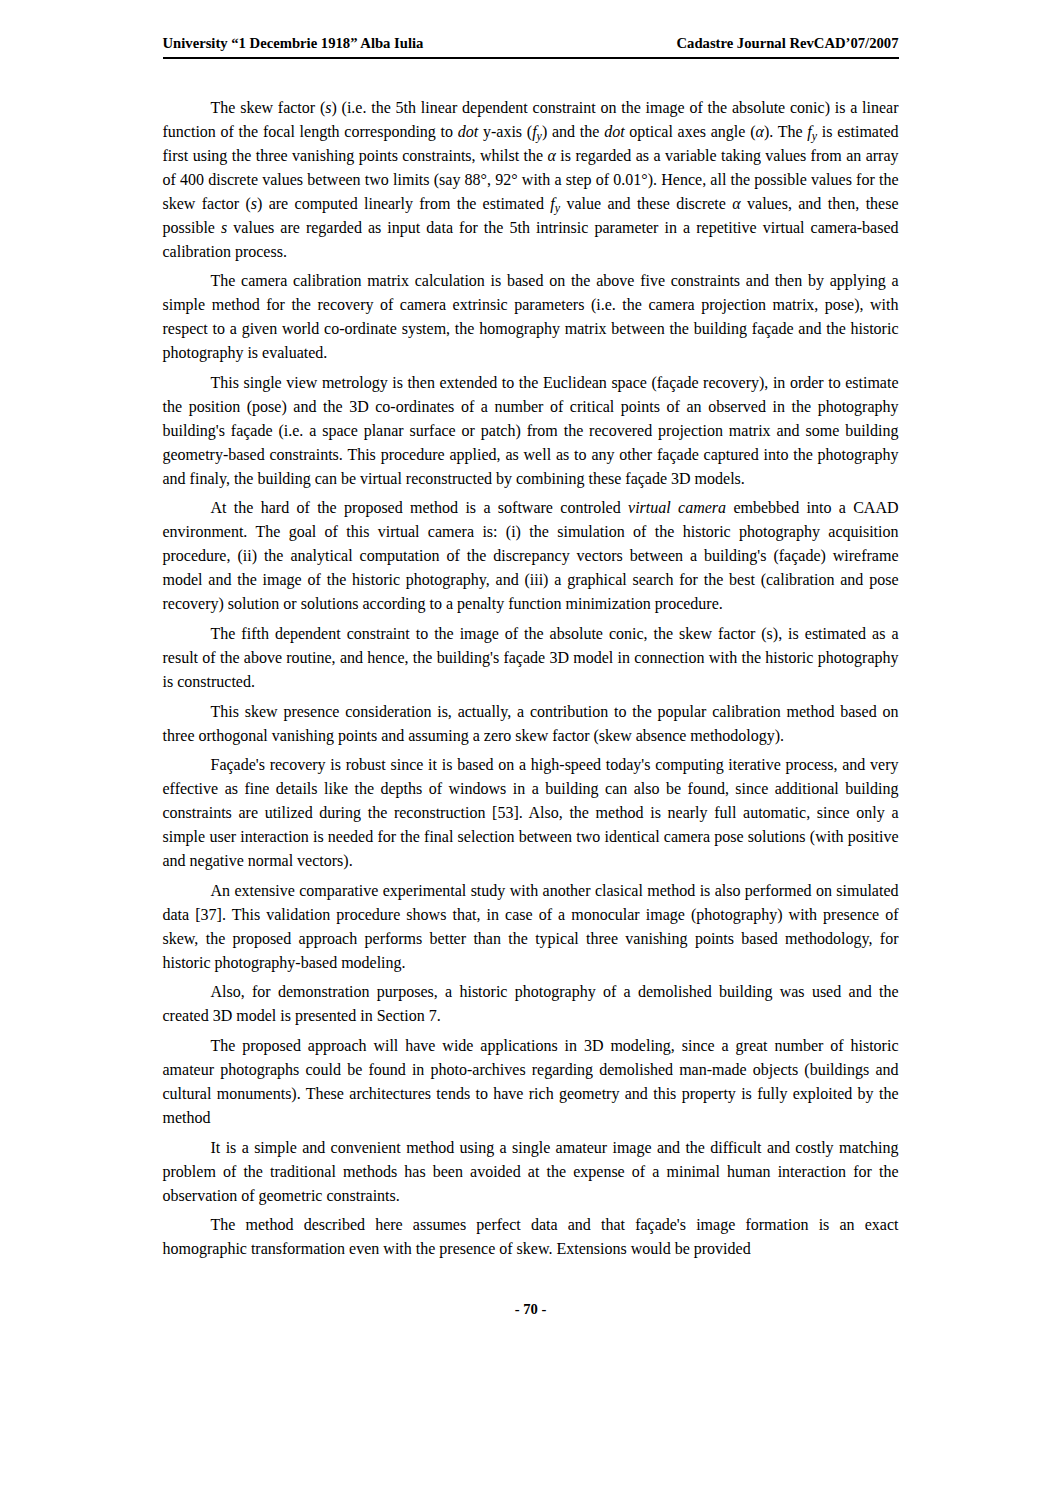University “1 Decembrie 1918” Alba Iulia Cadastre Journal RevCAD’07/2007
The skew factor (s) (i.e. the 5th linear dependent constraint on the image of the absolute conic) is a linear function of the focal length corresponding to dot y-axis (fy) and the dot optical axes angle (α). The fy is estimated first using the three vanishing points constraints, whilst the α is regarded as a variable taking values from an array of 400 discrete values between two limits (say 88°, 92° with a step of 0.01°). Hence, all the possible values for the skew factor (s) are computed linearly from the estimated fy value and these discrete α values, and then, these possible s values are regarded as input data for the 5th intrinsic parameter in a repetitive virtual camera-based calibration process.
The camera calibration matrix calculation is based on the above five constraints and then by applying a simple method for the recovery of camera extrinsic parameters (i.e. the camera projection matrix, pose), with respect to a given world co-ordinate system, the homography matrix between the building façade and the historic photography is evaluated.
This single view metrology is then extended to the Euclidean space (façade recovery), in order to estimate the position (pose) and the 3D co-ordinates of a number of critical points of an observed in the photography building's façade (i.e. a space planar surface or patch) from the recovered projection matrix and some building geometry-based constraints. This procedure applied, as well as to any other façade captured into the photography and finaly, the building can be virtual reconstructed by combining these façade 3D models.
At the hard of the proposed method is a software controled virtual camera embebbed into a CAAD environment. The goal of this virtual camera is: (i) the simulation of the historic photography acquisition procedure, (ii) the analytical computation of the discrepancy vectors between a building's (façade) wireframe model and the image of the historic photography, and (iii) a graphical search for the best (calibration and pose recovery) solution or solutions according to a penalty function minimization procedure.
The fifth dependent constraint to the image of the absolute conic, the skew factor (s), is estimated as a result of the above routine, and hence, the building's façade 3D model in connection with the historic photography is constructed.
This skew presence consideration is, actually, a contribution to the popular calibration method based on three orthogonal vanishing points and assuming a zero skew factor (skew absence methodology).
Façade's recovery is robust since it is based on a high-speed today's computing iterative process, and very effective as fine details like the depths of windows in a building can also be found, since additional building constraints are utilized during the reconstruction [53]. Also, the method is nearly full automatic, since only a simple user interaction is needed for the final selection between two identical camera pose solutions (with positive and negative normal vectors).
An extensive comparative experimental study with another clasical method is also performed on simulated data [37]. This validation procedure shows that, in case of a monocular image (photography) with presence of skew, the proposed approach performs better than the typical three vanishing points based methodology, for historic photography-based modeling.
Also, for demonstration purposes, a historic photography of a demolished building was used and the created 3D model is presented in Section 7.
The proposed approach will have wide applications in 3D modeling, since a great number of historic amateur photographs could be found in photo-archives regarding demolished man-made objects (buildings and cultural monuments). These architectures tends to have rich geometry and this property is fully exploited by the method
It is a simple and convenient method using a single amateur image and the difficult and costly matching problem of the traditional methods has been avoided at the expense of a minimal human interaction for the observation of geometric constraints.
The method described here assumes perfect data and that façade's image formation is an exact homographic transformation even with the presence of skew. Extensions would be provided
- 70 -